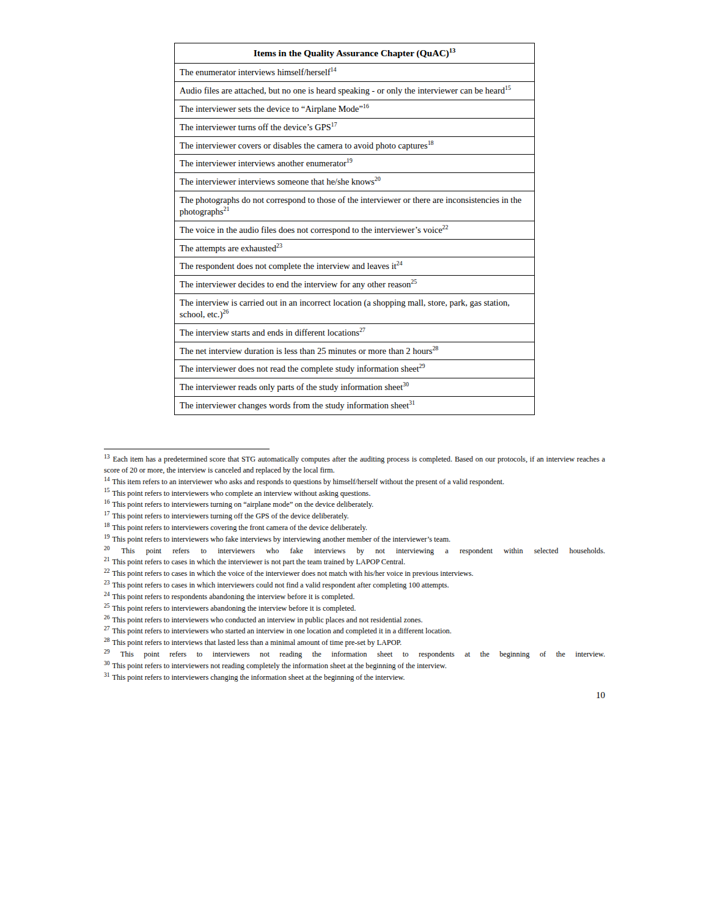| Items in the Quality Assurance Chapter (QuAC) 13 |
| --- |
| The enumerator interviews himself/herself 14 |
| Audio files are attached, but no one is heard speaking - or only the interviewer can be heard 15 |
| The interviewer sets the device to “Airplane Mode” 16 |
| The interviewer turns off the device’s GPS 17 |
| The interviewer covers or disables the camera to avoid photo captures 18 |
| The interviewer interviews another enumerator 19 |
| The interviewer interviews someone that he/she knows 20 |
| The photographs do not correspond to those of the interviewer or there are inconsistencies in the photographs 21 |
| The voice in the audio files does not correspond to the interviewer’s voice 22 |
| The attempts are exhausted 23 |
| The respondent does not complete the interview and leaves it 24 |
| The interviewer decides to end the interview for any other reason 25 |
| The interview is carried out in an incorrect location (a shopping mall, store, park, gas station, school, etc.) 26 |
| The interview starts and ends in different locations 27 |
| The net interview duration is less than 25 minutes or more than 2 hours 28 |
| The interviewer does not read the complete study information sheet 29 |
| The interviewer reads only parts of the study information sheet 30 |
| The interviewer changes words from the study information sheet 31 |
13 Each item has a predetermined score that STG automatically computes after the auditing process is completed. Based on our protocols, if an interview reaches a score of 20 or more, the interview is canceled and replaced by the local firm.
14 This item refers to an interviewer who asks and responds to questions by himself/herself without the present of a valid respondent.
15 This point refers to interviewers who complete an interview without asking questions.
16 This point refers to interviewers turning on “airplane mode” on the device deliberately.
17 This point refers to interviewers turning off the GPS of the device deliberately.
18 This point refers to interviewers covering the front camera of the device deliberately.
19 This point refers to interviewers who fake interviews by interviewing another member of the interviewer’s team.
20 This point refers to interviewers who fake interviews by not interviewing a respondent within selected households.
21 This point refers to cases in which the interviewer is not part the team trained by LAPOP Central.
22 This point refers to cases in which the voice of the interviewer does not match with his/her voice in previous interviews.
23 This point refers to cases in which interviewers could not find a valid respondent after completing 100 attempts.
24 This point refers to respondents abandoning the interview before it is completed.
25 This point refers to interviewers abandoning the interview before it is completed.
26 This point refers to interviewers who conducted an interview in public places and not residential zones.
27 This point refers to interviewers who started an interview in one location and completed it in a different location.
28 This point refers to interviews that lasted less than a minimal amount of time pre-set by LAPOP.
29 This point refers to interviewers not reading the information sheet to respondents at the beginning of the interview.
30 This point refers to interviewers not reading completely the information sheet at the beginning of the interview.
31 This point refers to interviewers changing the information sheet at the beginning of the interview.
10